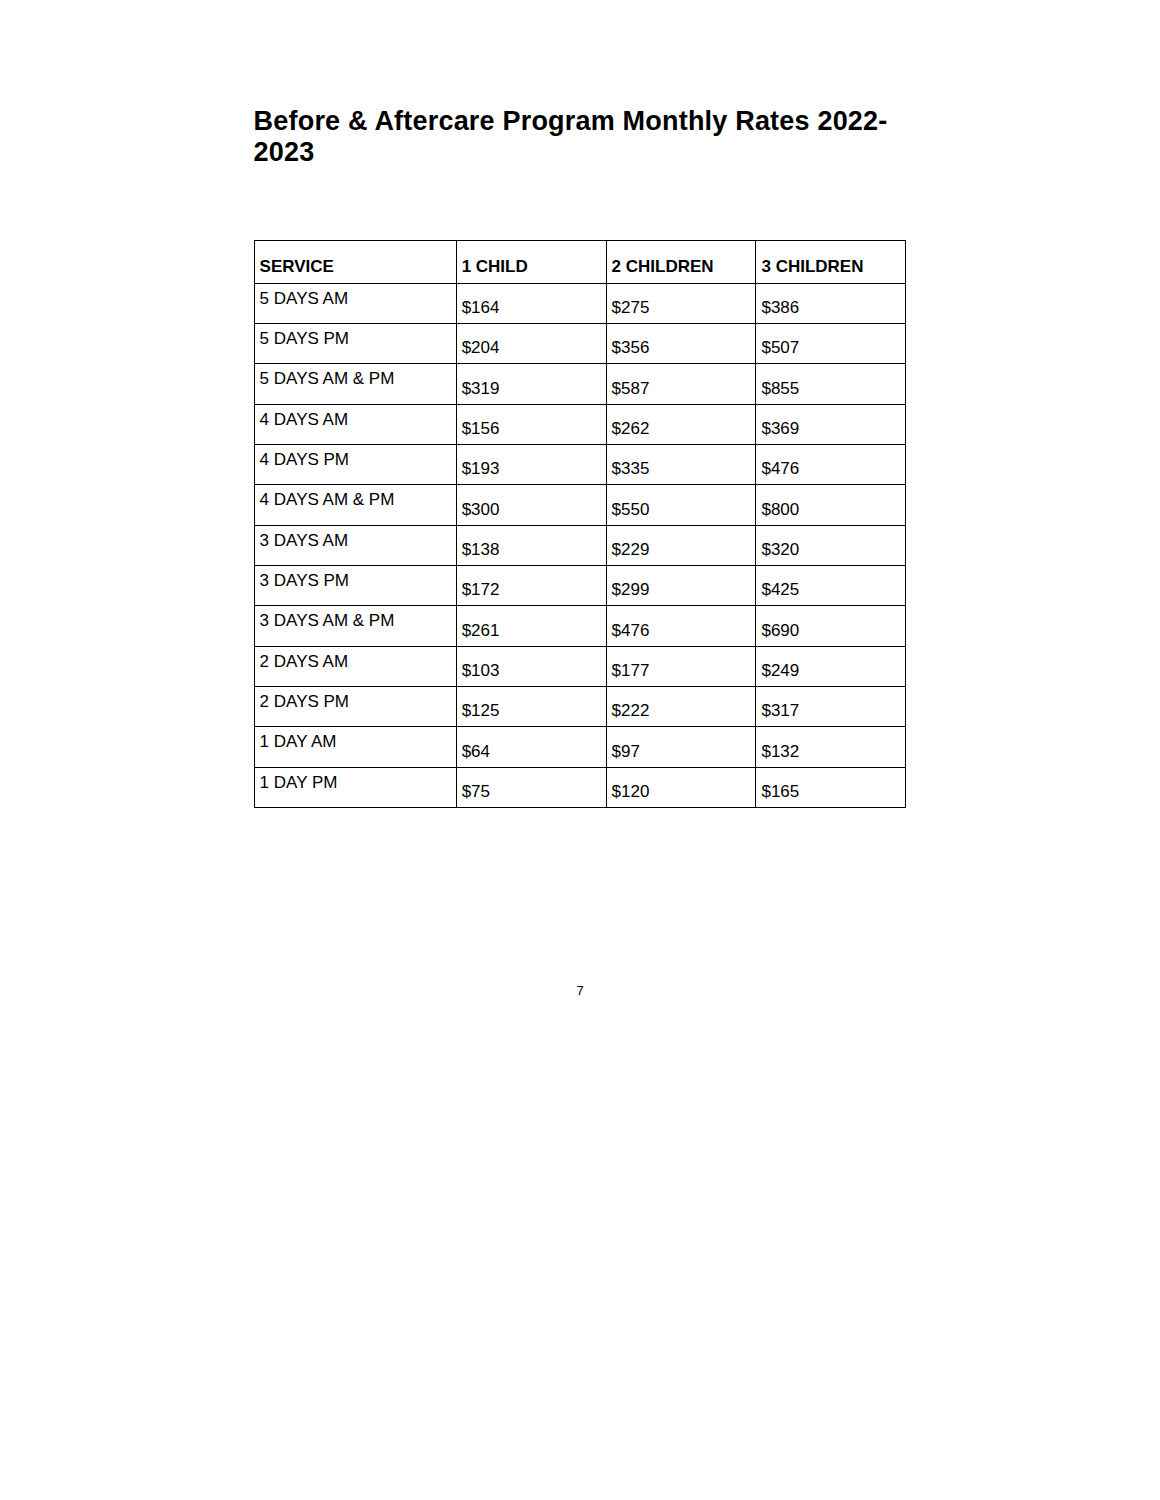Before & Aftercare Program Monthly Rates 2022-2023
| SERVICE | 1 CHILD | 2 CHILDREN | 3 CHILDREN |
| --- | --- | --- | --- |
| 5 DAYS AM | $164 | $275 | $386 |
| 5 DAYS PM | $204 | $356 | $507 |
| 5 DAYS AM & PM | $319 | $587 | $855 |
| 4 DAYS AM | $156 | $262 | $369 |
| 4 DAYS PM | $193 | $335 | $476 |
| 4 DAYS AM & PM | $300 | $550 | $800 |
| 3 DAYS AM | $138 | $229 | $320 |
| 3 DAYS PM | $172 | $299 | $425 |
| 3 DAYS AM & PM | $261 | $476 | $690 |
| 2 DAYS AM | $103 | $177 | $249 |
| 2 DAYS PM | $125 | $222 | $317 |
| 1 DAY AM | $64 | $97 | $132 |
| 1 DAY PM | $75 | $120 | $165 |
7